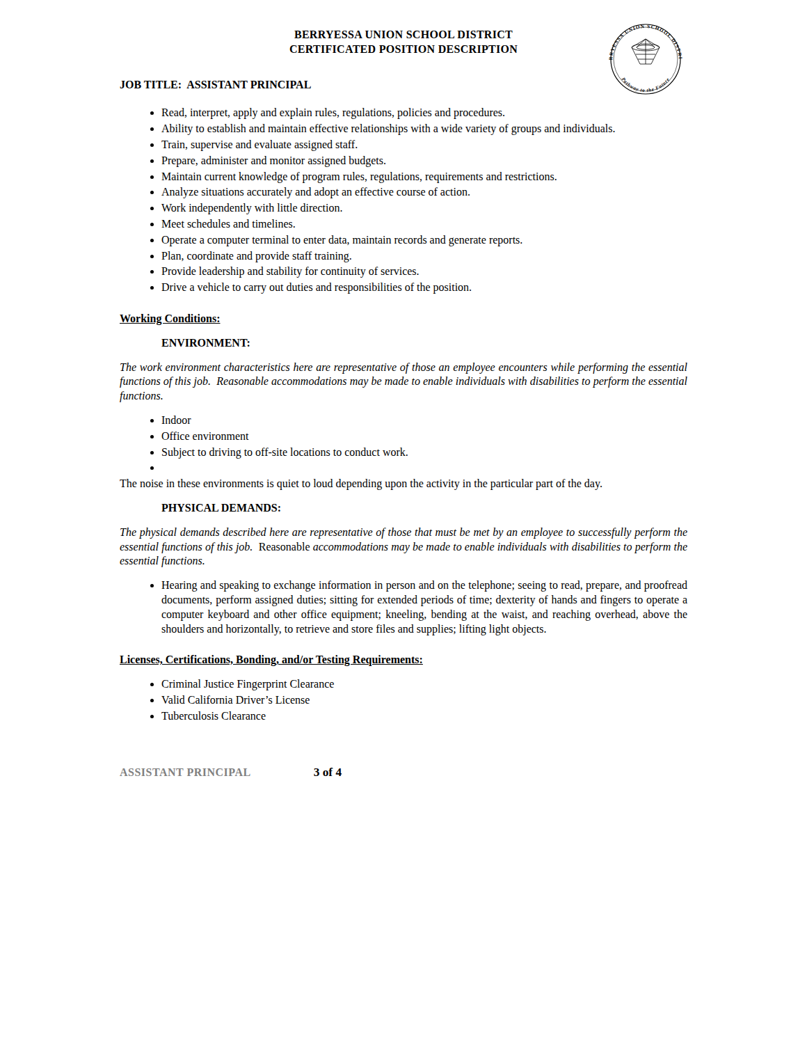BERRYESSA UNION SCHOOL DISTRICT Pathway to the Future
BERRYESSA UNION SCHOOL DISTRICT
CERTIFICATED POSITION DESCRIPTION
JOB TITLE: ASSISTANT PRINCIPAL
Read, interpret, apply and explain rules, regulations, policies and procedures.
Ability to establish and maintain effective relationships with a wide variety of groups and individuals.
Train, supervise and evaluate assigned staff.
Prepare, administer and monitor assigned budgets.
Maintain current knowledge of program rules, regulations, requirements and restrictions.
Analyze situations accurately and adopt an effective course of action.
Work independently with little direction.
Meet schedules and timelines.
Operate a computer terminal to enter data, maintain records and generate reports.
Plan, coordinate and provide staff training.
Provide leadership and stability for continuity of services.
Drive a vehicle to carry out duties and responsibilities of the position.
Working Conditions:
ENVIRONMENT:
The work environment characteristics here are representative of those an employee encounters while performing the essential functions of this job. Reasonable accommodations may be made to enable individuals with disabilities to perform the essential functions.
Indoor
Office environment
Subject to driving to off-site locations to conduct work.
The noise in these environments is quiet to loud depending upon the activity in the particular part of the day.
PHYSICAL DEMANDS:
The physical demands described here are representative of those that must be met by an employee to successfully perform the essential functions of this job. Reasonable accommodations may be made to enable individuals with disabilities to perform the essential functions.
Hearing and speaking to exchange information in person and on the telephone; seeing to read, prepare, and proofread documents, perform assigned duties; sitting for extended periods of time; dexterity of hands and fingers to operate a computer keyboard and other office equipment; kneeling, bending at the waist, and reaching overhead, above the shoulders and horizontally, to retrieve and store files and supplies; lifting light objects.
Licenses, Certifications, Bonding, and/or Testing Requirements:
Criminal Justice Fingerprint Clearance
Valid California Driver’s License
Tuberculosis Clearance
ASSISTANT PRINCIPAL 3 of 4